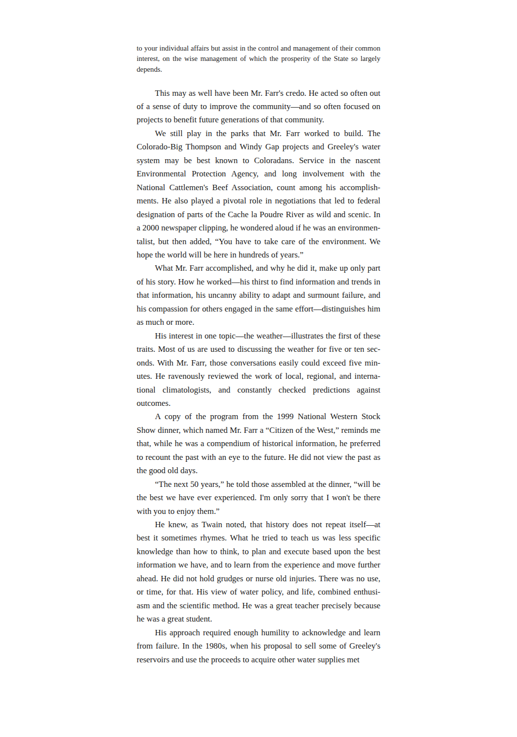to your individual affairs but assist in the control and management of their common interest, on the wise management of which the prosperity of the State so largely depends.
This may as well have been Mr. Farr's credo. He acted so often out of a sense of duty to improve the community—and so often focused on projects to benefit future generations of that community.
We still play in the parks that Mr. Farr worked to build. The Colorado-Big Thompson and Windy Gap projects and Greeley's water system may be best known to Coloradans. Service in the nascent Environmental Protection Agency, and long involvement with the National Cattlemen's Beef Association, count among his accomplishments. He also played a pivotal role in negotiations that led to federal designation of parts of the Cache la Poudre River as wild and scenic. In a 2000 newspaper clipping, he wondered aloud if he was an environmentalist, but then added, “You have to take care of the environment. We hope the world will be here in hundreds of years.”
What Mr. Farr accomplished, and why he did it, make up only part of his story. How he worked—his thirst to find information and trends in that information, his uncanny ability to adapt and surmount failure, and his compassion for others engaged in the same effort—distinguishes him as much or more.
His interest in one topic—the weather—illustrates the first of these traits. Most of us are used to discussing the weather for five or ten seconds. With Mr. Farr, those conversations easily could exceed five minutes. He ravenously reviewed the work of local, regional, and international climatologists, and constantly checked predictions against outcomes.
A copy of the program from the 1999 National Western Stock Show dinner, which named Mr. Farr a “Citizen of the West,” reminds me that, while he was a compendium of historical information, he preferred to recount the past with an eye to the future. He did not view the past as the good old days.
“The next 50 years,” he told those assembled at the dinner, “will be the best we have ever experienced. I'm only sorry that I won't be there with you to enjoy them.”
He knew, as Twain noted, that history does not repeat itself—at best it sometimes rhymes. What he tried to teach us was less specific knowledge than how to think, to plan and execute based upon the best information we have, and to learn from the experience and move further ahead. He did not hold grudges or nurse old injuries. There was no use, or time, for that. His view of water policy, and life, combined enthusiasm and the scientific method. He was a great teacher precisely because he was a great student.
His approach required enough humility to acknowledge and learn from failure. In the 1980s, when his proposal to sell some of Greeley's reservoirs and use the proceeds to acquire other water supplies met